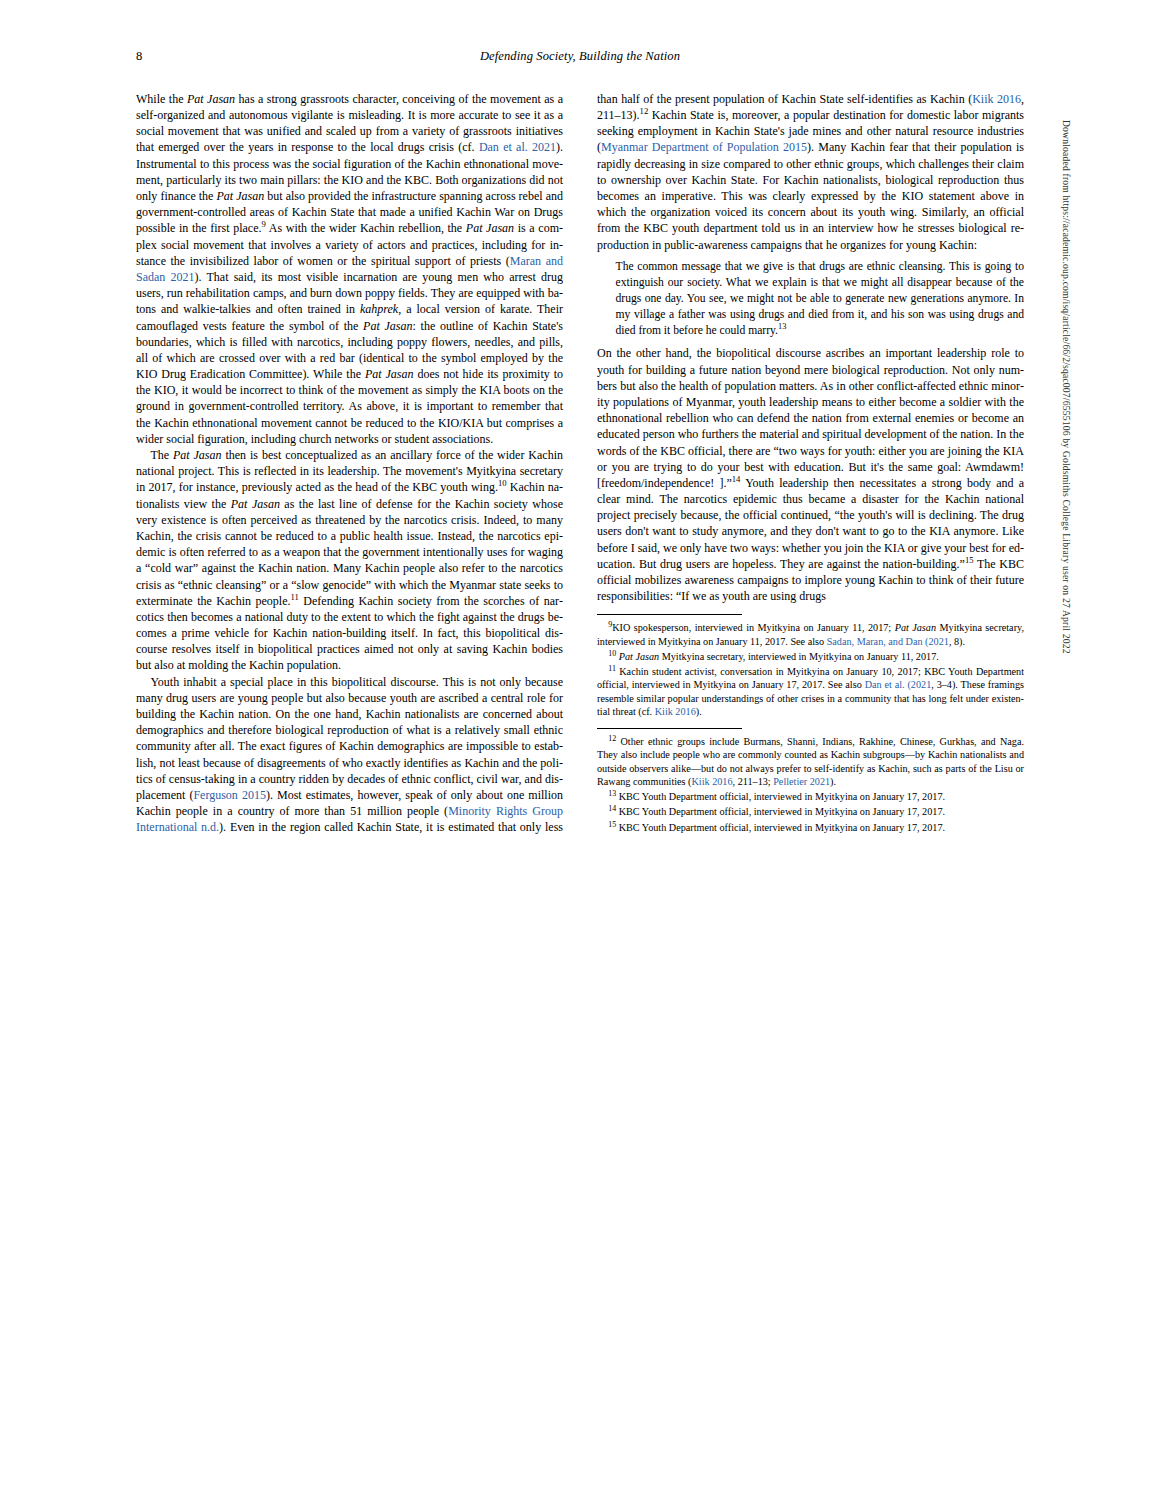8
Defending Society, Building the Nation
Downloaded from https://academic.oup.com/isq/article/66/2/sqac007/6555106 by Goldsmiths College Library user on 27 April 2022
While the Pat Jasan has a strong grassroots character, conceiving of the movement as a self-organized and autonomous vigilante is misleading. It is more accurate to see it as a social movement that was unified and scaled up from a variety of grassroots initiatives that emerged over the years in response to the local drugs crisis (cf. Dan et al. 2021). Instrumental to this process was the social figuration of the Kachin ethnonational movement, particularly its two main pillars: the KIO and the KBC. Both organizations did not only finance the Pat Jasan but also provided the infrastructure spanning across rebel and government-controlled areas of Kachin State that made a unified Kachin War on Drugs possible in the first place.9 As with the wider Kachin rebellion, the Pat Jasan is a complex social movement that involves a variety of actors and practices, including for instance the invisibilized labor of women or the spiritual support of priests (Maran and Sadan 2021). That said, its most visible incarnation are young men who arrest drug users, run rehabilitation camps, and burn down poppy fields. They are equipped with batons and walkie-talkies and often trained in kahprek, a local version of karate. Their camouflaged vests feature the symbol of the Pat Jasan: the outline of Kachin State's boundaries, which is filled with narcotics, including poppy flowers, needles, and pills, all of which are crossed over with a red bar (identical to the symbol employed by the KIO Drug Eradication Committee). While the Pat Jasan does not hide its proximity to the KIO, it would be incorrect to think of the movement as simply the KIA boots on the ground in government-controlled territory. As above, it is important to remember that the Kachin ethnonational movement cannot be reduced to the KIO/KIA but comprises a wider social figuration, including church networks or student associations.
The Pat Jasan then is best conceptualized as an ancillary force of the wider Kachin national project. This is reflected in its leadership. The movement's Myitkyina secretary in 2017, for instance, previously acted as the head of the KBC youth wing.10 Kachin nationalists view the Pat Jasan as the last line of defense for the Kachin society whose very existence is often perceived as threatened by the narcotics crisis. Indeed, to many Kachin, the crisis cannot be reduced to a public health issue. Instead, the narcotics epidemic is often referred to as a weapon that the government intentionally uses for waging a “cold war” against the Kachin nation. Many Kachin people also refer to the narcotics crisis as “ethnic cleansing” or a “slow genocide” with which the Myanmar state seeks to exterminate the Kachin people.11 Defending Kachin society from the scorches of narcotics then becomes a national duty to the extent to which the fight against the drugs becomes a prime vehicle for Kachin nation-building itself. In fact, this biopolitical discourse resolves itself in biopolitical practices aimed not only at saving Kachin bodies but also at molding the Kachin population.
Youth inhabit a special place in this biopolitical discourse. This is not only because many drug users are young people but also because youth are ascribed a central role for building the Kachin nation. On the one hand, Kachin nationalists are concerned about demographics and therefore biological reproduction of what is a relatively small ethnic community after all. The exact figures of Kachin demographics are impossible to establish, not least because of disagreements of who exactly identifies as Kachin and the politics of census-taking in a country ridden by decades of ethnic conflict, civil war, and displacement (Ferguson 2015). Most estimates, however, speak of only about one million Kachin people in a country of more than 51 million people (Minority Rights Group International n.d.). Even in the region called Kachin State, it is estimated that only less than half of the present population of Kachin State self-identifies as Kachin (Kiik 2016, 211–13).12 Kachin State is, moreover, a popular destination for domestic labor migrants seeking employment in Kachin State's jade mines and other natural resource industries (Myanmar Department of Population 2015). Many Kachin fear that their population is rapidly decreasing in size compared to other ethnic groups, which challenges their claim to ownership over Kachin State. For Kachin nationalists, biological reproduction thus becomes an imperative. This was clearly expressed by the KIO statement above in which the organization voiced its concern about its youth wing. Similarly, an official from the KBC youth department told us in an interview how he stresses biological reproduction in public-awareness campaigns that he organizes for young Kachin:
The common message that we give is that drugs are ethnic cleansing. This is going to extinguish our society. What we explain is that we might all disappear because of the drugs one day. You see, we might not be able to generate new generations anymore. In my village a father was using drugs and died from it, and his son was using drugs and died from it before he could marry.13
On the other hand, the biopolitical discourse ascribes an important leadership role to youth for building a future nation beyond mere biological reproduction. Not only numbers but also the health of population matters. As in other conflict-affected ethnic minority populations of Myanmar, youth leadership means to either become a soldier with the ethnonational rebellion who can defend the nation from external enemies or become an educated person who furthers the material and spiritual development of the nation. In the words of the KBC official, there are “two ways for youth: either you are joining the KIA or you are trying to do your best with education. But it's the same goal: Awmdawm! [freedom/independence! ].”14 Youth leadership then necessitates a strong body and a clear mind. The narcotics epidemic thus became a disaster for the Kachin national project precisely because, the official continued, “the youth's will is declining. The drug users don't want to study anymore, and they don't want to go to the KIA anymore. Like before I said, we only have two ways: whether you join the KIA or give your best for education. But drug users are hopeless. They are against the nation-building.”15 The KBC official mobilizes awareness campaigns to implore young Kachin to think of their future responsibilities: “If we as youth are using drugs
9KIO spokesperson, interviewed in Myitkyina on January 11, 2017; Pat Jasan Myitkyina secretary, interviewed in Myitkyina on January 11, 2017. See also Sadan, Maran, and Dan (2021, 8).
10 Pat Jasan Myitkyina secretary, interviewed in Myitkyina on January 11, 2017.
11 Kachin student activist, conversation in Myitkyina on January 10, 2017; KBC Youth Department official, interviewed in Myitkyina on January 17, 2017. See also Dan et al. (2021, 3–4). These framings resemble similar popular understandings of other crises in a community that has long felt under existential threat (cf. Kiik 2016).
12 Other ethnic groups include Burmans, Shanni, Indians, Rakhine, Chinese, Gurkhas, and Naga. They also include people who are commonly counted as Kachin subgroups—by Kachin nationalists and outside observers alike—but do not always prefer to self-identify as Kachin, such as parts of the Lisu or Rawang communities (Kiik 2016, 211–13; Pelletier 2021).
13 KBC Youth Department official, interviewed in Myitkyina on January 17, 2017.
14 KBC Youth Department official, interviewed in Myitkyina on January 17, 2017.
15 KBC Youth Department official, interviewed in Myitkyina on January 17, 2017.